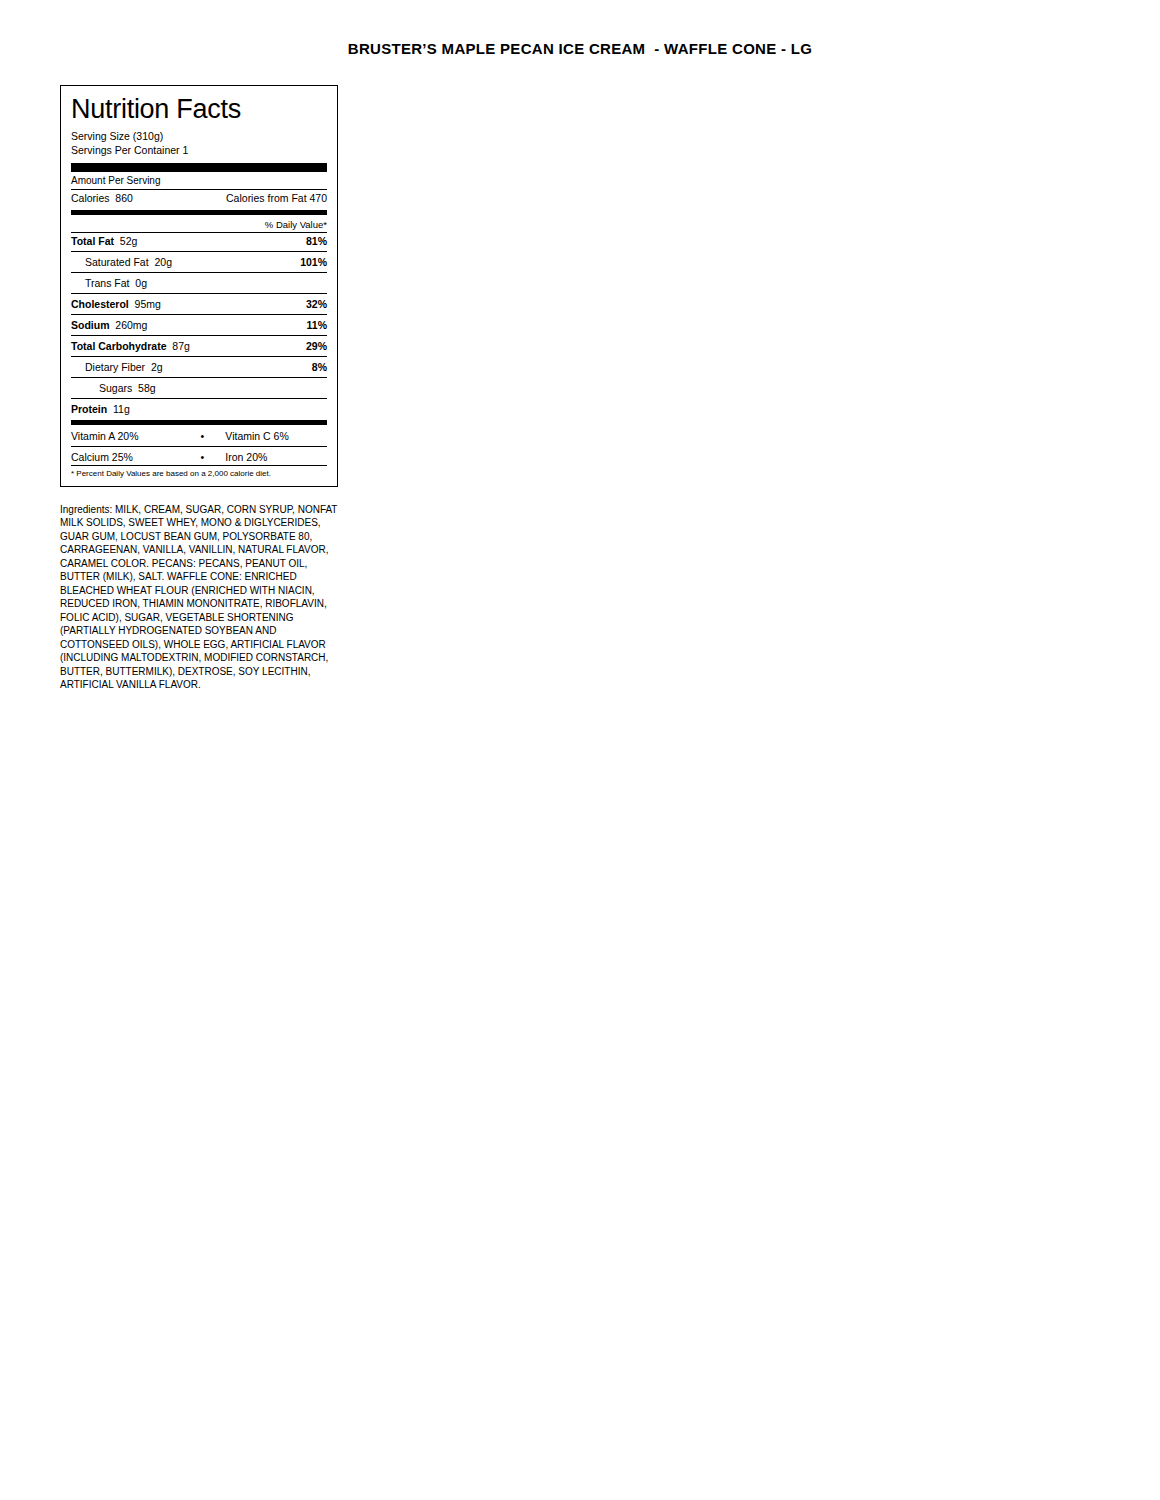BRUSTER’S MAPLE PECAN ICE CREAM - WAFFLE CONE - LG
Nutrition Facts
Serving Size (310g)
Servings Per Container 1
Amount Per Serving
| Calories 860 | Calories from Fat 470 |
| % Daily Value* |
| Total Fat 52g | 81% |
| Saturated Fat 20g | 101% |
| Trans Fat 0g | |
| Cholesterol 95mg | 32% |
| Sodium 260mg | 11% |
| Total Carbohydrate 87g | 29% |
| Dietary Fiber 2g | 8% |
| Sugars 58g | |
| Protein 11g | |
| Vitamin A 20% | • | Vitamin C 6% |
| Calcium 25% | • | Iron 20% |
* Percent Daily Values are based on a 2,000 calorie diet.
Ingredients: MILK, CREAM, SUGAR, CORN SYRUP, NONFAT MILK SOLIDS, SWEET WHEY, MONO & DIGLYCERIDES, GUAR GUM, LOCUST BEAN GUM, POLYSORBATE 80, CARRAGEENAN, VANILLA, VANILLIN, NATURAL FLAVOR, CARAMEL COLOR. PECANS: PECANS, PEANUT OIL, BUTTER (MILK), SALT. WAFFLE CONE: ENRICHED BLEACHED WHEAT FLOUR (ENRICHED WITH NIACIN, REDUCED IRON, THIAMIN MONONITRATE, RIBOFLAVIN, FOLIC ACID), SUGAR, VEGETABLE SHORTENING (PARTIALLY HYDROGENATED SOYBEAN AND COTTONSEED OILS), WHOLE EGG, ARTIFICIAL FLAVOR (INCLUDING MALTODEXTRIN, MODIFIED CORNSTARCH, BUTTER, BUTTERMILK), DEXTROSE, SOY LECITHIN, ARTIFICIAL VANILLA FLAVOR.